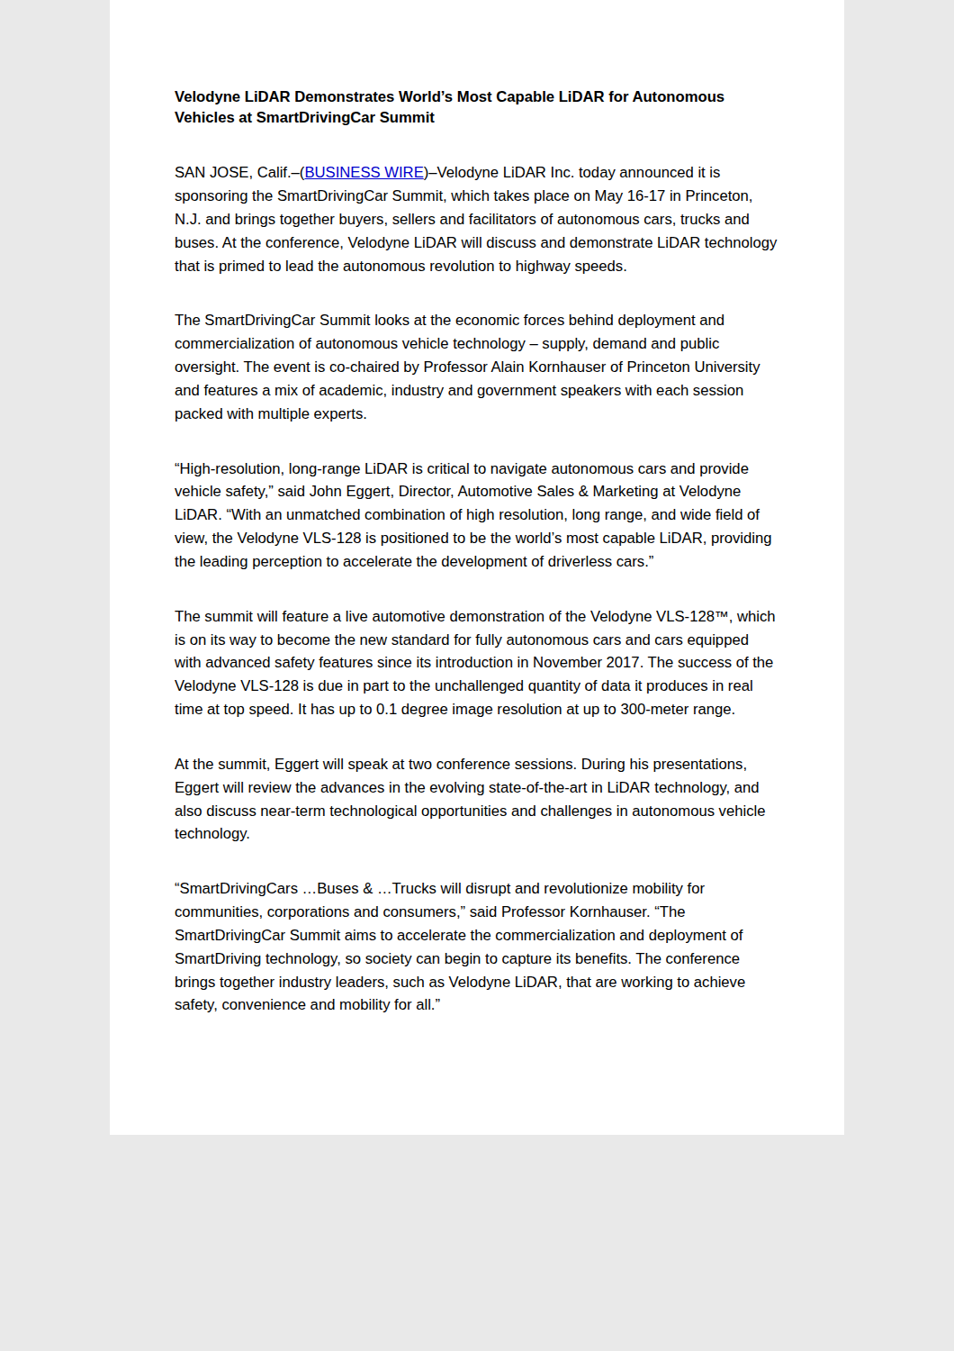Velodyne LiDAR Demonstrates World’s Most Capable LiDAR for Autonomous Vehicles at SmartDrivingCar Summit
SAN JOSE, Calif.–(BUSINESS WIRE)–Velodyne LiDAR Inc. today announced it is sponsoring the SmartDrivingCar Summit, which takes place on May 16-17 in Princeton, N.J. and brings together buyers, sellers and facilitators of autonomous cars, trucks and buses. At the conference, Velodyne LiDAR will discuss and demonstrate LiDAR technology that is primed to lead the autonomous revolution to highway speeds.
The SmartDrivingCar Summit looks at the economic forces behind deployment and commercialization of autonomous vehicle technology – supply, demand and public oversight. The event is co-chaired by Professor Alain Kornhauser of Princeton University and features a mix of academic, industry and government speakers with each session packed with multiple experts.
“High-resolution, long-range LiDAR is critical to navigate autonomous cars and provide vehicle safety,” said John Eggert, Director, Automotive Sales & Marketing at Velodyne LiDAR. “With an unmatched combination of high resolution, long range, and wide field of view, the Velodyne VLS-128 is positioned to be the world’s most capable LiDAR, providing the leading perception to accelerate the development of driverless cars.”
The summit will feature a live automotive demonstration of the Velodyne VLS-128™, which is on its way to become the new standard for fully autonomous cars and cars equipped with advanced safety features since its introduction in November 2017. The success of the Velodyne VLS-128 is due in part to the unchallenged quantity of data it produces in real time at top speed. It has up to 0.1 degree image resolution at up to 300-meter range.
At the summit, Eggert will speak at two conference sessions. During his presentations, Eggert will review the advances in the evolving state-of-the-art in LiDAR technology, and also discuss near-term technological opportunities and challenges in autonomous vehicle technology.
“SmartDrivingCars …Buses & …Trucks will disrupt and revolutionize mobility for communities, corporations and consumers,” said Professor Kornhauser. “The SmartDrivingCar Summit aims to accelerate the commercialization and deployment of SmartDriving technology, so society can begin to capture its benefits. The conference brings together industry leaders, such as Velodyne LiDAR, that are working to achieve safety, convenience and mobility for all.”